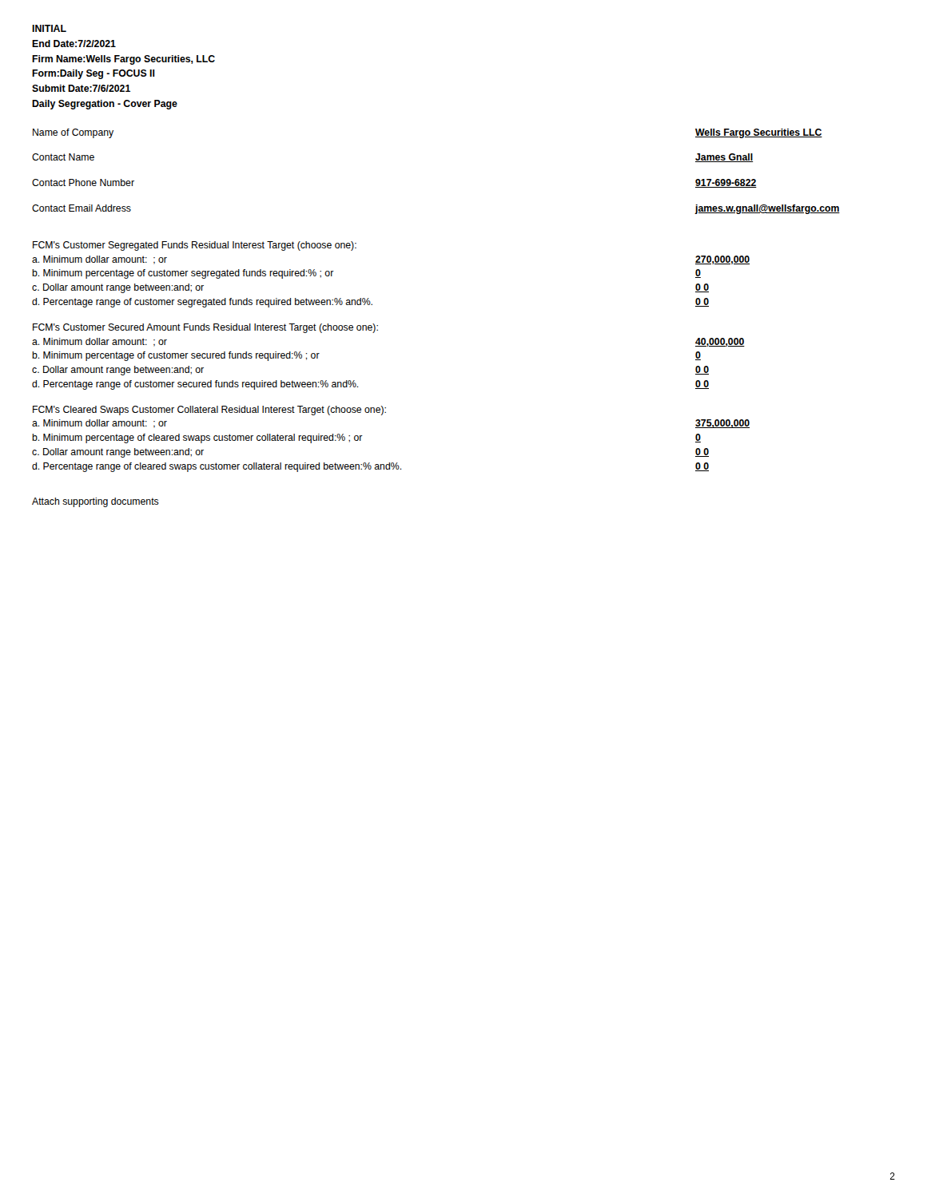INITIAL
End Date:7/2/2021
Firm Name:Wells Fargo Securities, LLC
Form:Daily Seg - FOCUS II
Submit Date:7/6/2021
Daily Segregation - Cover Page
| Name of Company | Wells Fargo Securities LLC |
| Contact Name | James Gnall |
| Contact Phone Number | 917-699-6822 |
| Contact Email Address | james.w.gnall@wellsfargo.com |
| FCM's Customer Segregated Funds Residual Interest Target (choose one): |
| a. Minimum dollar amount: ; or | 270,000,000 |
| b. Minimum percentage of customer segregated funds required:% ; or | 0 |
| c. Dollar amount range between:and; or | 0 0 |
| d. Percentage range of customer segregated funds required between:% and%. | 0 0 |
| FCM's Customer Secured Amount Funds Residual Interest Target (choose one): |
| a. Minimum dollar amount: ; or | 40,000,000 |
| b. Minimum percentage of customer secured funds required:% ; or | 0 |
| c. Dollar amount range between:and; or | 0 0 |
| d. Percentage range of customer secured funds required between:% and%. | 0 0 |
| FCM's Cleared Swaps Customer Collateral Residual Interest Target (choose one): |
| a. Minimum dollar amount: ; or | 375,000,000 |
| b. Minimum percentage of cleared swaps customer collateral required:% ; or | 0 |
| c. Dollar amount range between:and; or | 0 0 |
| d. Percentage range of cleared swaps customer collateral required between:% and%. | 0 0 |
Attach supporting documents
2